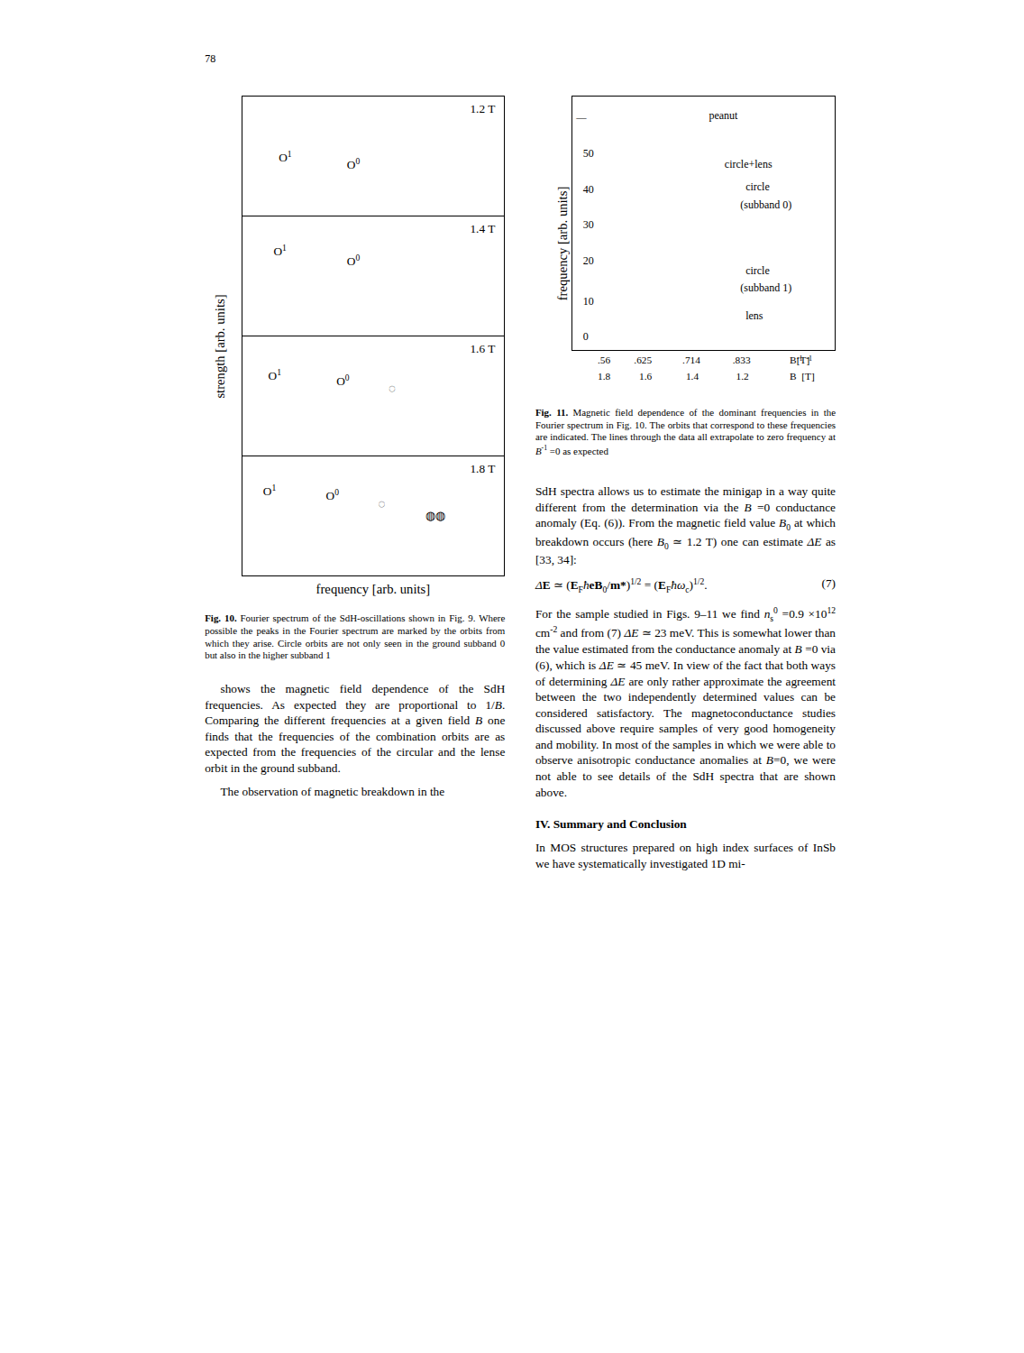78
strength [arb. units]
1.2 T
O1
O0
1.4 T
O1
O0
1.6 T
O1
O0
◌
1.8 T
O1
O0
◌
◍◍
frequency [arb. units]
Fig. 10. Fourier spectrum of the SdH-oscillations shown in Fig. 9. Where possible the peaks in the Fourier spectrum are marked by the orbits from which they arise. Circle orbits are not only seen in the ground subband 0 but also in the higher subband 1
shows the magnetic field dependence of the SdH frequencies. As expected they are proportional to 1/B. Comparing the different frequencies at a given field B one finds that the frequencies of the combination orbits are as expected from the frequencies of the circular and the lense orbit in the ground subband.
The observation of magnetic breakdown in the
frequency [arb. units]
—
peanut
50
circle+lens
40
circle
(subband 0)
30
20
circle
(subband 1)
10
lens
0
.56 .625 .714 .833 B-1[T-1] 1.8 1.6 1.4 1.2 B [T]
Fig. 11. Magnetic field dependence of the dominant frequencies in the Fourier spectrum in Fig. 10. The orbits that correspond to these frequencies are indicated. The lines through the data all extrapolate to zero frequency at B-1 =0 as expected
SdH spectra allows us to estimate the minigap in a way quite different from the determination via the B =0 conductance anomaly (Eq. (6)). From the magnetic field value B 0 at which breakdown occurs (here B 0 ≃ 1.2 T) one can estimate ΔE as [33, 34]:
ΔE ≃ (EFħeB 0/m*)1/2 = (EFħω c)1/2. (7)
For the sample studied in Figs. 9–11 we find ns 0 =0.9 ×1012 cm-2 and from (7) ΔE ≃ 23 meV. This is somewhat lower than the value estimated from the conductance anomaly at B =0 via (6), which is ΔE ≃ 45 meV. In view of the fact that both ways of determining ΔE are only rather approximate the agreement between the two independently determined values can be considered satisfactory. The magnetoconductance studies discussed above require samples of very good homogeneity and mobility. In most of the samples in which we were able to observe anisotropic conductance anomalies at B=0, we were not able to see details of the SdH spectra that are shown above.
IV. Summary and Conclusion
In MOS structures prepared on high index surfaces of InSb we have systematically investigated 1D mi-